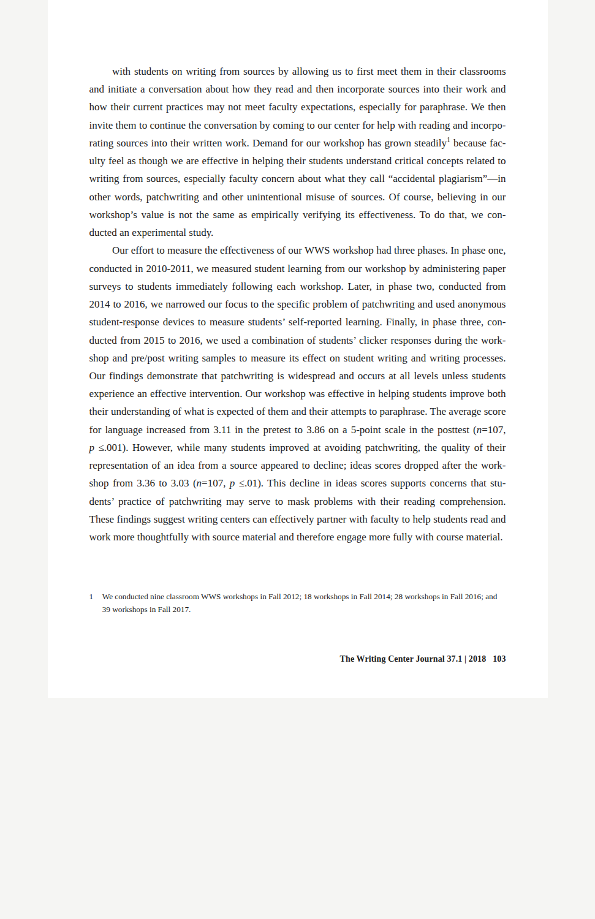with students on writing from sources by allowing us to first meet them in their classrooms and initiate a conversation about how they read and then incorporate sources into their work and how their current practices may not meet faculty expectations, especially for paraphrase. We then invite them to continue the conversation by coming to our center for help with reading and incorporating sources into their written work. Demand for our workshop has grown steadily1 because faculty feel as though we are effective in helping their students understand critical concepts related to writing from sources, especially faculty concern about what they call “accidental plagiarism”—in other words, patchwriting and other unintentional misuse of sources. Of course, believing in our workshop’s value is not the same as empirically verifying its effectiveness. To do that, we conducted an experimental study.
Our effort to measure the effectiveness of our WWS workshop had three phases. In phase one, conducted in 2010-2011, we measured student learning from our workshop by administering paper surveys to students immediately following each workshop. Later, in phase two, conducted from 2014 to 2016, we narrowed our focus to the specific problem of patchwriting and used anonymous student-response devices to measure students’ self-reported learning. Finally, in phase three, conducted from 2015 to 2016, we used a combination of students’ clicker responses during the workshop and pre/post writing samples to measure its effect on student writing and writing processes. Our findings demonstrate that patchwriting is widespread and occurs at all levels unless students experience an effective intervention. Our workshop was effective in helping students improve both their understanding of what is expected of them and their attempts to paraphrase. The average score for language increased from 3.11 in the pretest to 3.86 on a 5-point scale in the posttest (n=107, p ≤.001). However, while many students improved at avoiding patchwriting, the quality of their representation of an idea from a source appeared to decline; ideas scores dropped after the workshop from 3.36 to 3.03 (n=107, p ≤.01). This decline in ideas scores supports concerns that students’ practice of patchwriting may serve to mask problems with their reading comprehension. These findings suggest writing centers can effectively partner with faculty to help students read and work more thoughtfully with source material and therefore engage more fully with course material.
1 We conducted nine classroom WWS workshops in Fall 2012; 18 workshops in Fall 2014; 28 workshops in Fall 2016; and 39 workshops in Fall 2017.
The Writing Center Journal 37.1 | 2018 103